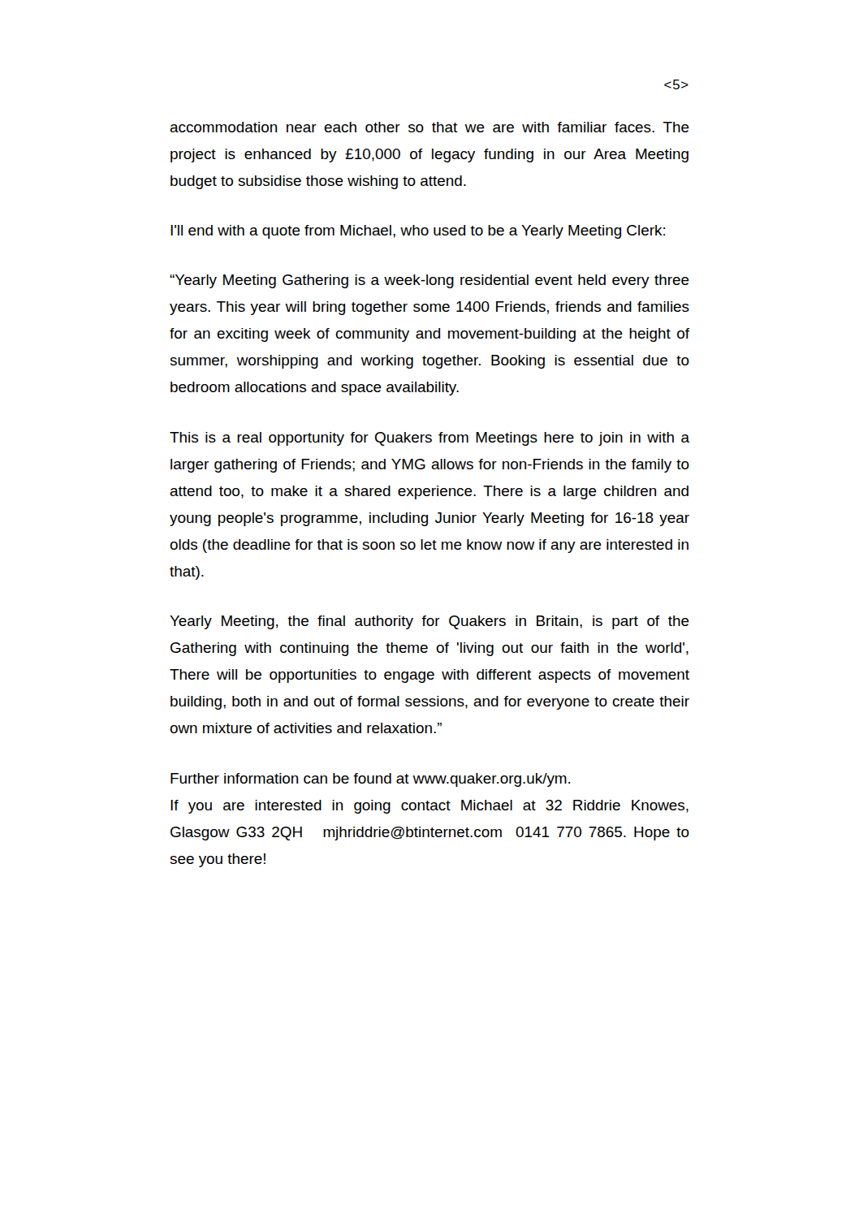<5>
accommodation near each other so that we are with familiar faces. The project is enhanced by £10,000 of legacy funding in our Area Meeting budget to subsidise those wishing to attend.
I'll end with a quote from Michael, who used to be a Yearly Meeting Clerk:
“Yearly Meeting Gathering is a week-long residential event held every three years. This year will bring together some 1400 Friends, friends and families for an exciting week of community and movement-building at the height of summer, worshipping and working together. Booking is essential due to bedroom allocations and space availability.
This is a real opportunity for Quakers from Meetings here to join in with a larger gathering of Friends; and YMG allows for non-Friends in the family to attend too, to make it a shared experience. There is a large children and young people's programme, including Junior Yearly Meeting for 16-18 year olds (the deadline for that is soon so let me know now if any are interested in that).
Yearly Meeting, the final authority for Quakers in Britain, is part of the Gathering with continuing the theme of 'living out our faith in the world', There will be opportunities to engage with different aspects of movement building, both in and out of formal sessions, and for everyone to create their own mixture of activities and relaxation.”
Further information can be found at www.quaker.org.uk/ym.
If you are interested in going contact Michael at 32 Riddrie Knowes, Glasgow G33 2QH mjhriddrie@btinternet.com 0141 770 7865. Hope to see you there!